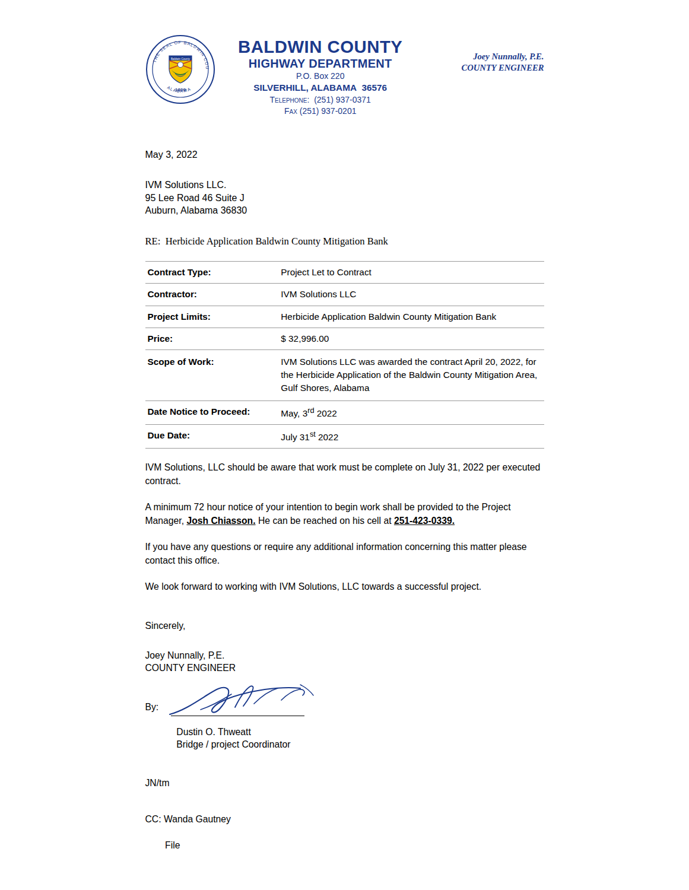THE SEAL OF BALDWIN COUNTY ALABAMA Baldwin County 1809
BALDWIN COUNTY
HIGHWAY DEPARTMENT
P.O. Box 220
SILVERHILL, ALABAMA 36576
Telephone: (251) 937-0371
Fax (251) 937-0201
Joey Nunnally, P.E.
COUNTY ENGINEER
May 3, 2022
IVM Solutions LLC.
95 Lee Road 46 Suite J
Auburn, Alabama 36830
RE: Herbicide Application Baldwin County Mitigation Bank
| Contract Type: | Project Let to Contract |
| Contractor: | IVM Solutions LLC |
| Project Limits: | Herbicide Application Baldwin County Mitigation Bank |
| Price: | $ 32,996.00 |
| Scope of Work: | IVM Solutions LLC was awarded the contract April 20, 2022, for the Herbicide Application of the Baldwin County Mitigation Area, Gulf Shores, Alabama |
| Date Notice to Proceed: | May, 3 rd 2022 |
| Due Date: | July 31 st 2022 |
IVM Solutions, LLC should be aware that work must be complete on July 31, 2022 per executed contract.
A minimum 72 hour notice of your intention to begin work shall be provided to the Project Manager, Josh Chiasson. He can be reached on his cell at 251-423-0339.
If you have any questions or require any additional information concerning this matter please contact this office.
We look forward to working with IVM Solutions, LLC towards a successful project.
Sincerely,
Joey Nunnally, P.E.
COUNTY ENGINEER
By:
Dustin O. Thweatt
Bridge / project Coordinator
JN/tm
CC: Wanda Gautney
File